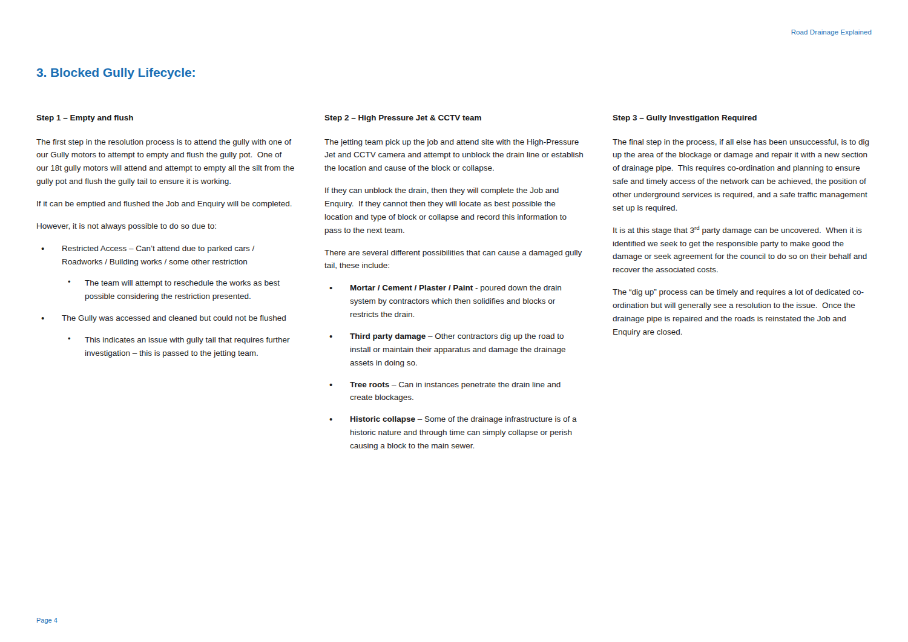Road Drainage Explained
3. Blocked Gully Lifecycle:
Step 1 – Empty and flush
The first step in the resolution process is to attend the gully with one of our Gully motors to attempt to empty and flush the gully pot. One of our 18t gully motors will attend and attempt to empty all the silt from the gully pot and flush the gully tail to ensure it is working.
If it can be emptied and flushed the Job and Enquiry will be completed.
However, it is not always possible to do so due to:
Restricted Access – Can’t attend due to parked cars / Roadworks / Building works / some other restriction
The team will attempt to reschedule the works as best possible considering the restriction presented.
The Gully was accessed and cleaned but could not be flushed
This indicates an issue with gully tail that requires further investigation – this is passed to the jetting team.
Step 2 – High Pressure Jet & CCTV team
The jetting team pick up the job and attend site with the High-Pressure Jet and CCTV camera and attempt to unblock the drain line or establish the location and cause of the block or collapse.
If they can unblock the drain, then they will complete the Job and Enquiry. If they cannot then they will locate as best possible the location and type of block or collapse and record this information to pass to the next team.
There are several different possibilities that can cause a damaged gully tail, these include:
Mortar / Cement / Plaster / Paint - poured down the drain system by contractors which then solidifies and blocks or restricts the drain.
Third party damage – Other contractors dig up the road to install or maintain their apparatus and damage the drainage assets in doing so.
Tree roots – Can in instances penetrate the drain line and create blockages.
Historic collapse – Some of the drainage infrastructure is of a historic nature and through time can simply collapse or perish causing a block to the main sewer.
Step 3 – Gully Investigation Required
The final step in the process, if all else has been unsuccessful, is to dig up the area of the blockage or damage and repair it with a new section of drainage pipe. This requires co-ordination and planning to ensure safe and timely access of the network can be achieved, the position of other underground services is required, and a safe traffic management set up is required.
It is at this stage that 3rd party damage can be uncovered. When it is identified we seek to get the responsible party to make good the damage or seek agreement for the council to do so on their behalf and recover the associated costs.
The “dig up” process can be timely and requires a lot of dedicated co-ordination but will generally see a resolution to the issue. Once the drainage pipe is repaired and the roads is reinstated the Job and Enquiry are closed.
Page 4